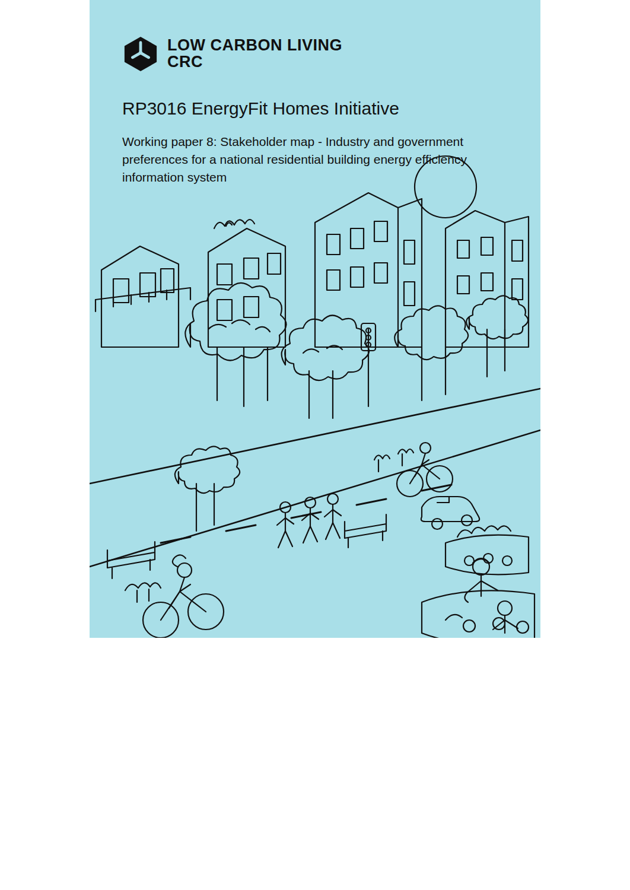LOW CARBON LIVING CRC
RP3016 EnergyFit Homes Initiative
Working paper 8: Stakeholder map - Industry and government preferences for a national residential building energy efficiency information system